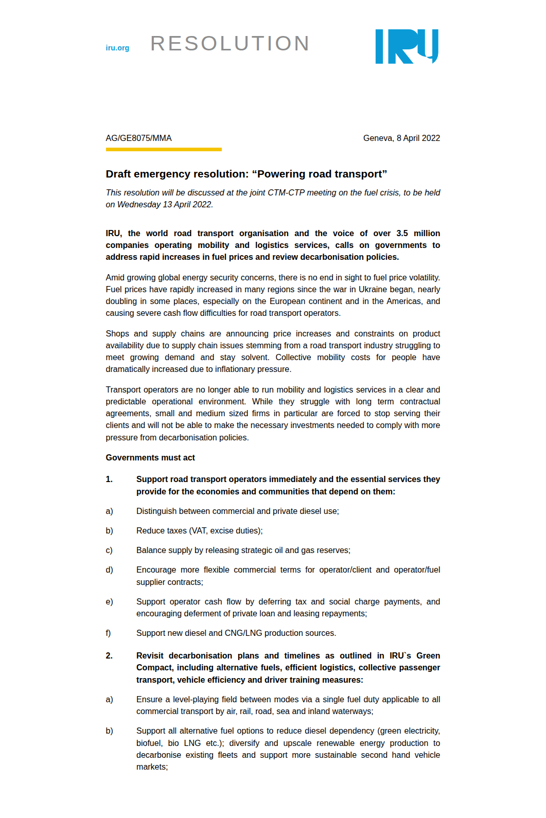iru.org RESOLUTION
IRU
AG/GE8075/MMA Geneva, 8 April 2022
Draft emergency resolution: “Powering road transport”
This resolution will be discussed at the joint CTM-CTP meeting on the fuel crisis, to be held on Wednesday 13 April 2022.
IRU, the world road transport organisation and the voice of over 3.5 million companies operating mobility and logistics services, calls on governments to address rapid increases in fuel prices and review decarbonisation policies.
Amid growing global energy security concerns, there is no end in sight to fuel price volatility. Fuel prices have rapidly increased in many regions since the war in Ukraine began, nearly doubling in some places, especially on the European continent and in the Americas, and causing severe cash flow difficulties for road transport operators.
Shops and supply chains are announcing price increases and constraints on product availability due to supply chain issues stemming from a road transport industry struggling to meet growing demand and stay solvent. Collective mobility costs for people have dramatically increased due to inflationary pressure.
Transport operators are no longer able to run mobility and logistics services in a clear and predictable operational environment. While they struggle with long term contractual agreements, small and medium sized firms in particular are forced to stop serving their clients and will not be able to make the necessary investments needed to comply with more pressure from decarbonisation policies.
Governments must act
1. Support road transport operators immediately and the essential services they provide for the economies and communities that depend on them:
a) Distinguish between commercial and private diesel use;
b) Reduce taxes (VAT, excise duties);
c) Balance supply by releasing strategic oil and gas reserves;
d) Encourage more flexible commercial terms for operator/client and operator/fuel supplier contracts;
e) Support operator cash flow by deferring tax and social charge payments, and encouraging deferment of private loan and leasing repayments;
f) Support new diesel and CNG/LNG production sources.
2. Revisit decarbonisation plans and timelines as outlined in IRU`s Green Compact, including alternative fuels, efficient logistics, collective passenger transport, vehicle efficiency and driver training measures:
a) Ensure a level-playing field between modes via a single fuel duty applicable to all commercial transport by air, rail, road, sea and inland waterways;
b) Support all alternative fuel options to reduce diesel dependency (green electricity, biofuel, bio LNG etc.); diversify and upscale renewable energy production to decarbonise existing fleets and support more sustainable second hand vehicle markets;